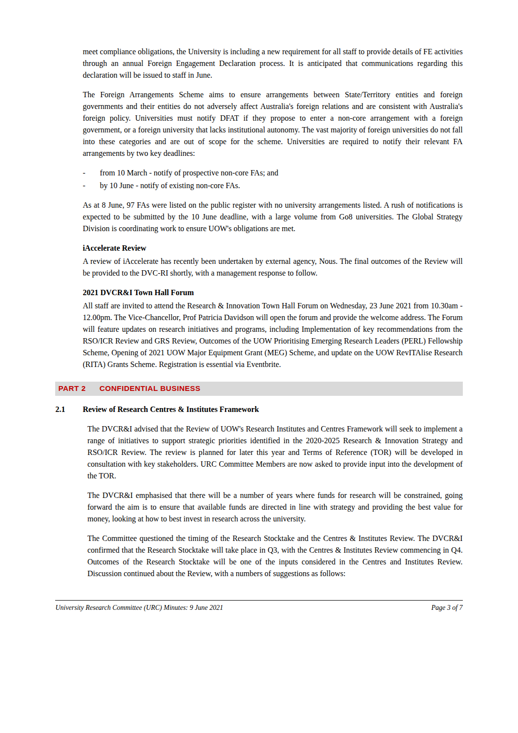meet compliance obligations, the University is including a new requirement for all staff to provide details of FE activities through an annual Foreign Engagement Declaration process. It is anticipated that communications regarding this declaration will be issued to staff in June.
The Foreign Arrangements Scheme aims to ensure arrangements between State/Territory entities and foreign governments and their entities do not adversely affect Australia's foreign relations and are consistent with Australia's foreign policy. Universities must notify DFAT if they propose to enter a non-core arrangement with a foreign government, or a foreign university that lacks institutional autonomy. The vast majority of foreign universities do not fall into these categories and are out of scope for the scheme. Universities are required to notify their relevant FA arrangements by two key deadlines:
from 10 March - notify of prospective non-core FAs; and
by 10 June - notify of existing non-core FAs.
As at 8 June, 97 FAs were listed on the public register with no university arrangements listed. A rush of notifications is expected to be submitted by the 10 June deadline, with a large volume from Go8 universities. The Global Strategy Division is coordinating work to ensure UOW's obligations are met.
iAccelerate Review
A review of iAccelerate has recently been undertaken by external agency, Nous. The final outcomes of the Review will be provided to the DVC-RI shortly, with a management response to follow.
2021 DVCR&I Town Hall Forum
All staff are invited to attend the Research & Innovation Town Hall Forum on Wednesday, 23 June 2021 from 10.30am - 12.00pm. The Vice-Chancellor, Prof Patricia Davidson will open the forum and provide the welcome address. The Forum will feature updates on research initiatives and programs, including Implementation of key recommendations from the RSO/ICR Review and GRS Review, Outcomes of the UOW Prioritising Emerging Research Leaders (PERL) Fellowship Scheme, Opening of 2021 UOW Major Equipment Grant (MEG) Scheme, and update on the UOW RevITAlise Research (RITA) Grants Scheme. Registration is essential via Eventbrite.
PART 2 CONFIDENTIAL BUSINESS
2.1
Review of Research Centres & Institutes Framework
The DVCR&I advised that the Review of UOW's Research Institutes and Centres Framework will seek to implement a range of initiatives to support strategic priorities identified in the 2020-2025 Research & Innovation Strategy and RSO/ICR Review. The review is planned for later this year and Terms of Reference (TOR) will be developed in consultation with key stakeholders. URC Committee Members are now asked to provide input into the development of the TOR.
The DVCR&I emphasised that there will be a number of years where funds for research will be constrained, going forward the aim is to ensure that available funds are directed in line with strategy and providing the best value for money, looking at how to best invest in research across the university.
The Committee questioned the timing of the Research Stocktake and the Centres & Institutes Review. The DVCR&I confirmed that the Research Stocktake will take place in Q3, with the Centres & Institutes Review commencing in Q4. Outcomes of the Research Stocktake will be one of the inputs considered in the Centres and Institutes Review. Discussion continued about the Review, with a numbers of suggestions as follows:
University Research Committee (URC) Minutes: 9 June 2021 Page 3 of 7